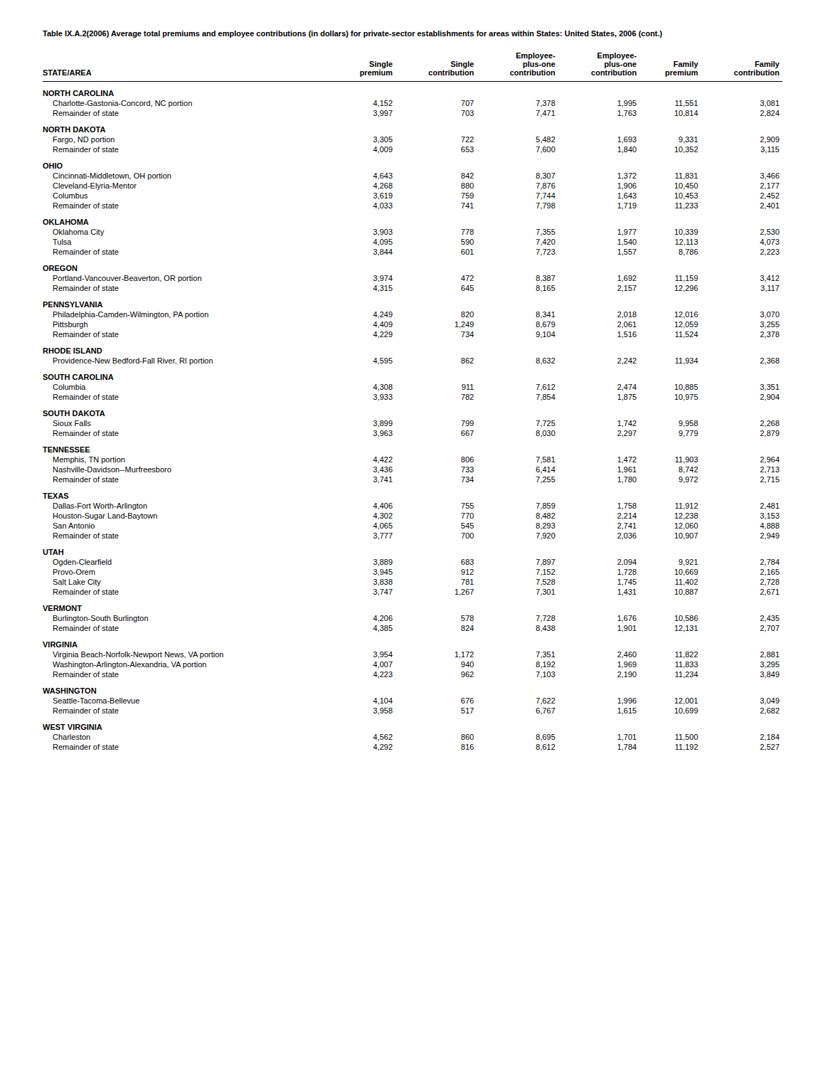Table IX.A.2(2006) Average total premiums and employee contributions (in dollars) for private-sector establishments for areas within States: United States, 2006 (cont.)
| STATE/AREA | Single premium | Single contribution | Employee- plus-one contribution | Employee- plus-one contribution | Family premium | Family contribution |
| --- | --- | --- | --- | --- | --- | --- |
| NORTH CAROLINA |
| Charlotte-Gastonia-Concord, NC portion | 4,152 | 707 | 7,378 | 1,995 | 11,551 | 3,081 |
| Remainder of state | 3,997 | 703 | 7,471 | 1,763 | 10,814 | 2,824 |
| NORTH DAKOTA |
| Fargo, ND portion | 3,305 | 722 | 5,482 | 1,693 | 9,331 | 2,909 |
| Remainder of state | 4,009 | 653 | 7,600 | 1,840 | 10,352 | 3,115 |
| OHIO |
| Cincinnati-Middletown, OH portion | 4,643 | 842 | 8,307 | 1,372 | 11,831 | 3,466 |
| Cleveland-Elyria-Mentor | 4,268 | 880 | 7,876 | 1,906 | 10,450 | 2,177 |
| Columbus | 3,619 | 759 | 7,744 | 1,643 | 10,453 | 2,452 |
| Remainder of state | 4,033 | 741 | 7,798 | 1,719 | 11,233 | 2,401 |
| OKLAHOMA |
| Oklahoma City | 3,903 | 778 | 7,355 | 1,977 | 10,339 | 2,530 |
| Tulsa | 4,095 | 590 | 7,420 | 1,540 | 12,113 | 4,073 |
| Remainder of state | 3,844 | 601 | 7,723 | 1,557 | 8,786 | 2,223 |
| OREGON |
| Portland-Vancouver-Beaverton, OR portion | 3,974 | 472 | 8,387 | 1,692 | 11,159 | 3,412 |
| Remainder of state | 4,315 | 645 | 8,165 | 2,157 | 12,296 | 3,117 |
| PENNSYLVANIA |
| Philadelphia-Camden-Wilmington, PA portion | 4,249 | 820 | 8,341 | 2,018 | 12,016 | 3,070 |
| Pittsburgh | 4,409 | 1,249 | 8,679 | 2,061 | 12,059 | 3,255 |
| Remainder of state | 4,229 | 734 | 9,104 | 1,516 | 11,524 | 2,378 |
| RHODE ISLAND |
| Providence-New Bedford-Fall River, RI portion | 4,595 | 862 | 8,632 | 2,242 | 11,934 | 2,368 |
| SOUTH CAROLINA |
| Columbia | 4,308 | 911 | 7,612 | 2,474 | 10,885 | 3,351 |
| Remainder of state | 3,933 | 782 | 7,854 | 1,875 | 10,975 | 2,904 |
| SOUTH DAKOTA |
| Sioux Falls | 3,899 | 799 | 7,725 | 1,742 | 9,958 | 2,268 |
| Remainder of state | 3,963 | 667 | 8,030 | 2,297 | 9,779 | 2,879 |
| TENNESSEE |
| Memphis, TN portion | 4,422 | 806 | 7,581 | 1,472 | 11,903 | 2,964 |
| Nashville-Davidson--Murfreesboro | 3,436 | 733 | 6,414 | 1,961 | 8,742 | 2,713 |
| Remainder of state | 3,741 | 734 | 7,255 | 1,780 | 9,972 | 2,715 |
| TEXAS |
| Dallas-Fort Worth-Arlington | 4,406 | 755 | 7,859 | 1,758 | 11,912 | 2,481 |
| Houston-Sugar Land-Baytown | 4,302 | 770 | 8,482 | 2,214 | 12,238 | 3,153 |
| San Antonio | 4,065 | 545 | 8,293 | 2,741 | 12,060 | 4,888 |
| Remainder of state | 3,777 | 700 | 7,920 | 2,036 | 10,907 | 2,949 |
| UTAH |
| Ogden-Clearfield | 3,889 | 683 | 7,897 | 2,094 | 9,921 | 2,784 |
| Provo-Orem | 3,945 | 912 | 7,152 | 1,728 | 10,669 | 2,165 |
| Salt Lake City | 3,838 | 781 | 7,528 | 1,745 | 11,402 | 2,728 |
| Remainder of state | 3,747 | 1,267 | 7,301 | 1,431 | 10,887 | 2,671 |
| VERMONT |
| Burlington-South Burlington | 4,206 | 578 | 7,728 | 1,676 | 10,586 | 2,435 |
| Remainder of state | 4,385 | 824 | 8,438 | 1,901 | 12,131 | 2,707 |
| VIRGINIA |
| Virginia Beach-Norfolk-Newport News, VA portion | 3,954 | 1,172 | 7,351 | 2,460 | 11,822 | 2,881 |
| Washington-Arlington-Alexandria, VA portion | 4,007 | 940 | 8,192 | 1,969 | 11,833 | 3,295 |
| Remainder of state | 4,223 | 962 | 7,103 | 2,190 | 11,234 | 3,849 |
| WASHINGTON |
| Seattle-Tacoma-Bellevue | 4,104 | 676 | 7,622 | 1,996 | 12,001 | 3,049 |
| Remainder of state | 3,958 | 517 | 6,767 | 1,615 | 10,699 | 2,682 |
| WEST VIRGINIA |
| Charleston | 4,562 | 860 | 8,695 | 1,701 | 11,500 | 2,184 |
| Remainder of state | 4,292 | 816 | 8,612 | 1,784 | 11,192 | 2,527 |